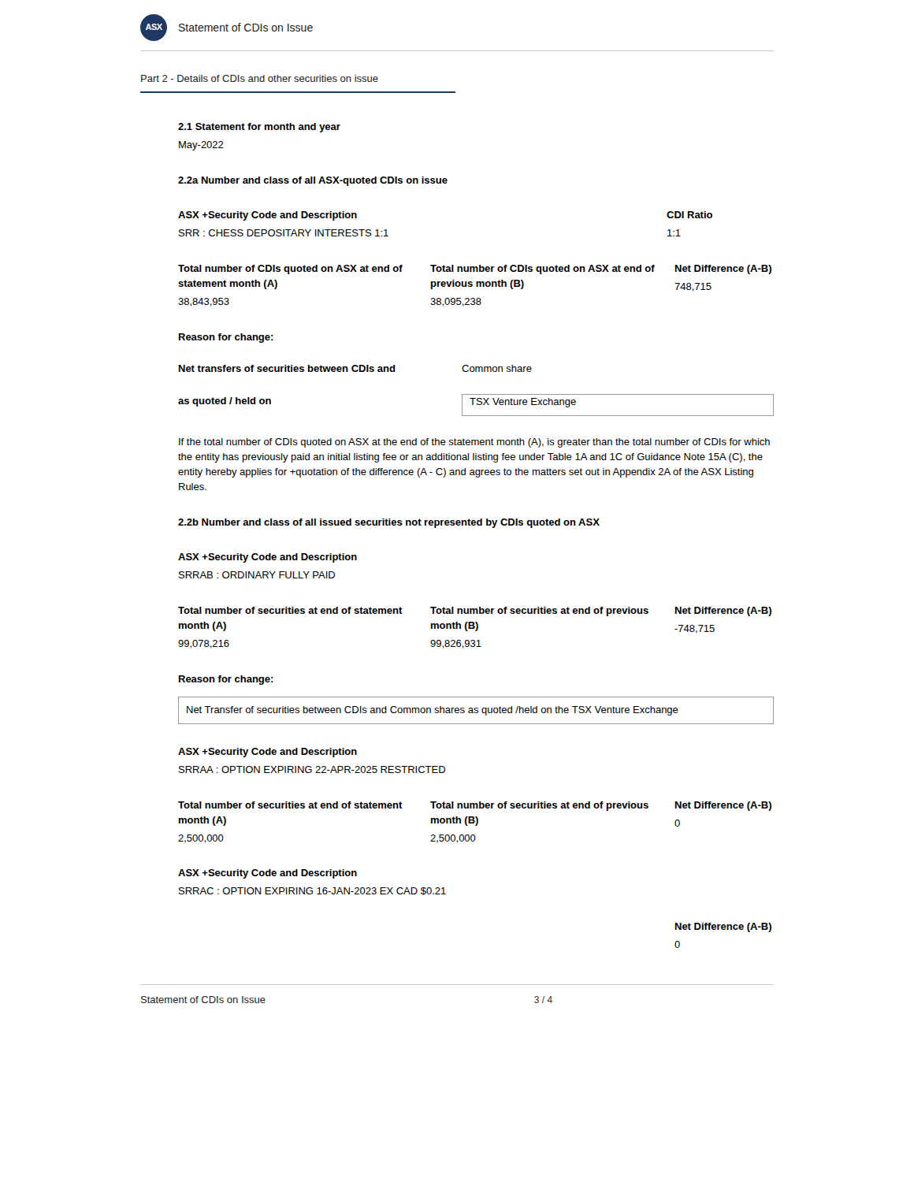ASX
Statement of CDIs on Issue
Part 2 - Details of CDIs and other securities on issue
2.1 Statement for month and year
May-2022
2.2a Number and class of all ASX-quoted CDIs on issue
ASX +Security Code and Description
SRR : CHESS DEPOSITARY INTERESTS 1:1
CDI Ratio
1:1
Total number of CDIs quoted on ASX at end of statement month (A)
38,843,953
Total number of CDIs quoted on ASX at end of previous month (B)
38,095,238
Net Difference (A-B)
748,715
Reason for change:
Net transfers of securities between CDIs and
Common share
as quoted / held on
TSX Venture Exchange
If the total number of CDIs quoted on ASX at the end of the statement month (A), is greater than the total number of CDIs for which the entity has previously paid an initial listing fee or an additional listing fee under Table 1A and 1C of Guidance Note 15A (C), the entity hereby applies for +quotation of the difference (A - C) and agrees to the matters set out in Appendix 2A of the ASX Listing Rules.
2.2b Number and class of all issued securities not represented by CDIs quoted on ASX
ASX +Security Code and Description
SRRAB : ORDINARY FULLY PAID
Total number of securities at end of statement month (A)
99,078,216
Total number of securities at end of previous month (B)
99,826,931
Net Difference (A-B)
-748,715
Reason for change:
Net Transfer of securities between CDIs and Common shares as quoted /held on the TSX Venture Exchange
ASX +Security Code and Description
SRRAA : OPTION EXPIRING 22-APR-2025 RESTRICTED
Total number of securities at end of statement month (A)
2,500,000
Total number of securities at end of previous month (B)
2,500,000
Net Difference (A-B)
0
ASX +Security Code and Description
SRRAC : OPTION EXPIRING 16-JAN-2023 EX CAD $0.21
Net Difference (A-B)
0
Statement of CDIs on Issue
3 / 4